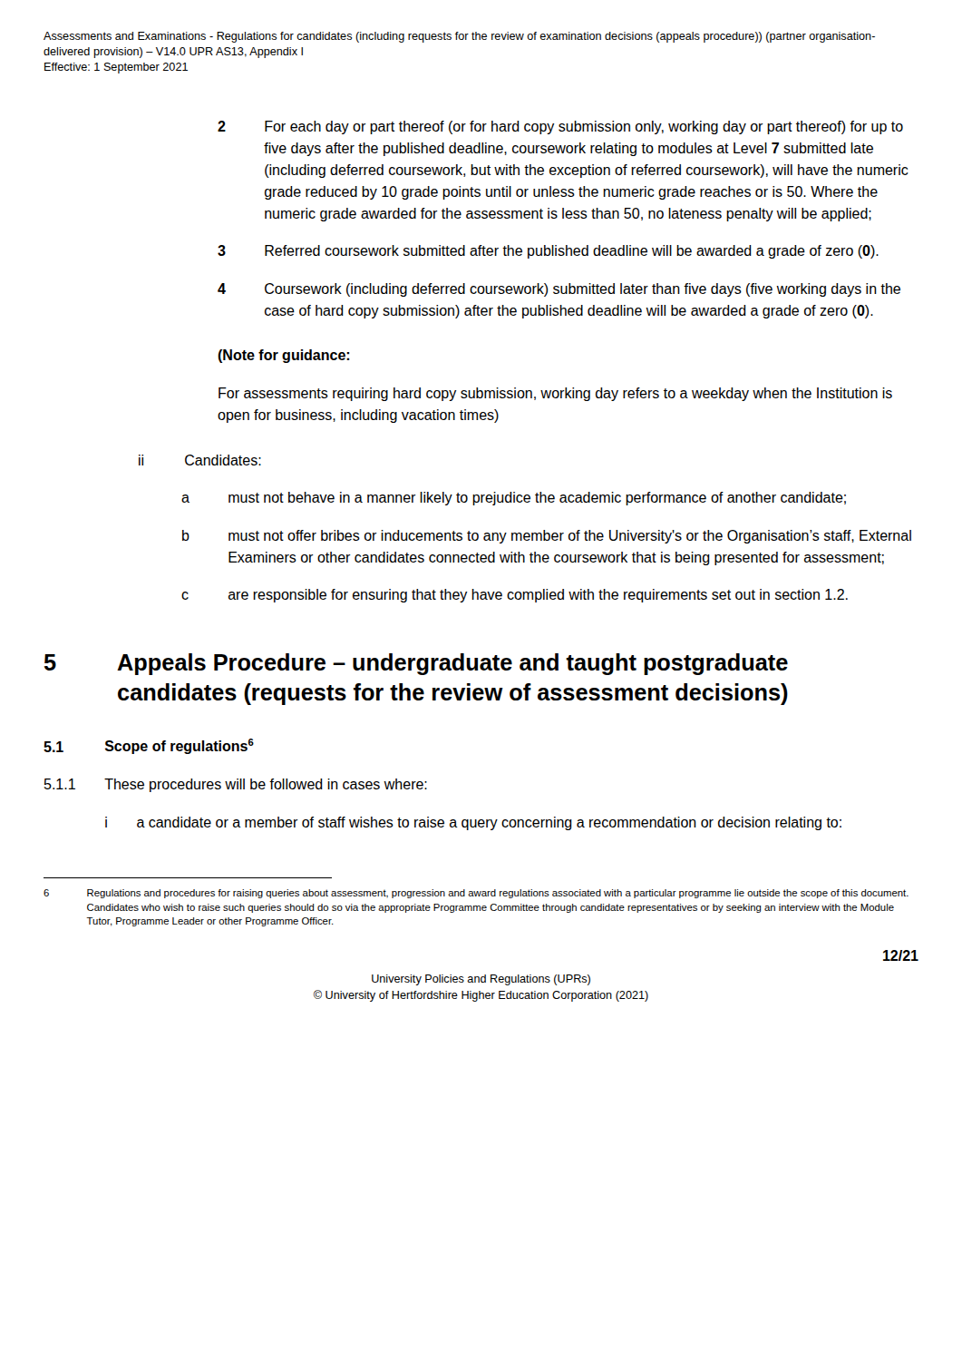Assessments and Examinations - Regulations for candidates (including requests for the review of examination decisions (appeals procedure)) (partner organisation-delivered provision) – V14.0 UPR AS13, Appendix I
Effective: 1 September 2021
2
For each day or part thereof (or for hard copy submission only, working day or part thereof) for up to five days after the published deadline, coursework relating to modules at Level 7 submitted late (including deferred coursework, but with the exception of referred coursework), will have the numeric grade reduced by 10 grade points until or unless the numeric grade reaches or is 50. Where the numeric grade awarded for the assessment is less than 50, no lateness penalty will be applied;
3
Referred coursework submitted after the published deadline will be awarded a grade of zero (0).
4
Coursework (including deferred coursework) submitted later than five days (five working days in the case of hard copy submission) after the published deadline will be awarded a grade of zero (0).
(Note for guidance:
For assessments requiring hard copy submission, working day refers to a weekday when the Institution is open for business, including vacation times)
ii
Candidates:
a
must not behave in a manner likely to prejudice the academic performance of another candidate;
b
must not offer bribes or inducements to any member of the University's or the Organisation’s staff, External Examiners or other candidates connected with the coursework that is being presented for assessment;
c
are responsible for ensuring that they have complied with the requirements set out in section 1.2.
5 Appeals Procedure – undergraduate and taught postgraduate candidates (requests for the review of assessment decisions)
5.1 Scope of regulations6
5.1.1
These procedures will be followed in cases where:
i
a candidate or a member of staff wishes to raise a query concerning a recommendation or decision relating to:
6
Regulations and procedures for raising queries about assessment, progression and award regulations associated with a particular programme lie outside the scope of this document. Candidates who wish to raise such queries should do so via the appropriate Programme Committee through candidate representatives or by seeking an interview with the Module Tutor, Programme Leader or other Programme Officer.
12/21
University Policies and Regulations (UPRs)
© University of Hertfordshire Higher Education Corporation (2021)